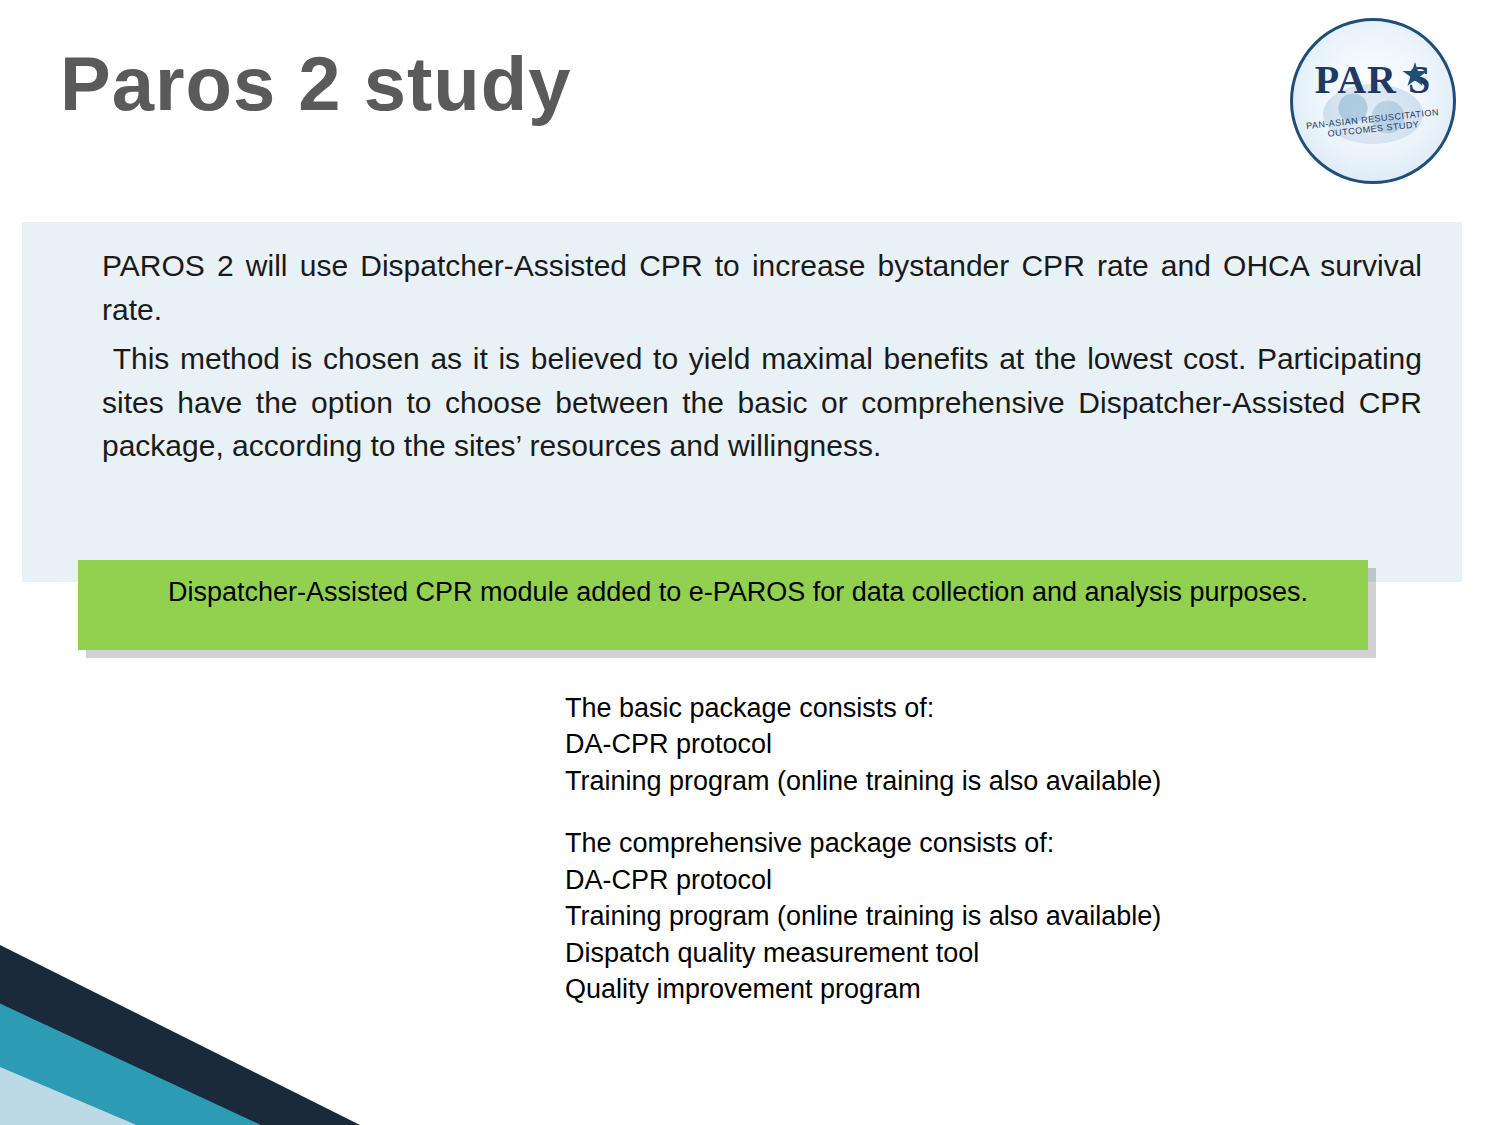Paros 2 study
PAR S
PAN-ASIAN RESUSCITATION OUTCOMES STUDY
PAROS 2 will use Dispatcher-Assisted CPR to increase bystander CPR rate and OHCA survival rate.
This method is chosen as it is believed to yield maximal benefits at the lowest cost. Participating sites have the option to choose between the basic or comprehensive Dispatcher-Assisted CPR package, according to the sites’ resources and willingness.
Dispatcher-Assisted CPR module added to e-PAROS for data collection and analysis purposes.
The basic package consists of:
DA-CPR protocol
Training program (online training is also available)
The comprehensive package consists of:
DA-CPR protocol
Training program (online training is also available)
Dispatch quality measurement tool
Quality improvement program